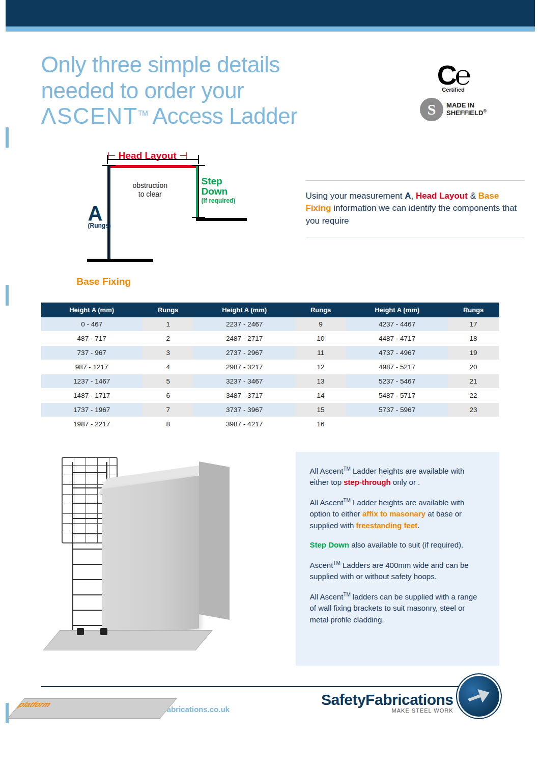C℮
Certified
S
MADE IN
SHEFFIELD®
Only three simple details
needed to order your
ΛSCENT TM Access Ladder
⊢ Head Layout ⊣
obstruction
to clear
Step
Down(if required)
A(Rungs)
Base Fixing
Using your measurement A, Head Layout & Base Fixing information we can identify the components that you require
| Height A (mm) | Rungs | Height A (mm) | Rungs | Height A (mm) | Rungs |
| --- | --- | --- | --- | --- | --- |
| 0 - 467 | 1 | 2237 - 2467 | 9 | 4237 - 4467 | 17 |
| 487 - 717 | 2 | 2487 - 2717 | 10 | 4487 - 4717 | 18 |
| 737 - 967 | 3 | 2737 - 2967 | 11 | 4737 - 4967 | 19 |
| 987 - 1217 | 4 | 2987 - 3217 | 12 | 4987 - 5217 | 20 |
| 1237 - 1467 | 5 | 3237 - 3467 | 13 | 5237 - 5467 | 21 |
| 1487 - 1717 | 6 | 3487 - 3717 | 14 | 5487 - 5717 | 22 |
| 1737 - 1967 | 7 | 3737 - 3967 | 15 | 5737 - 5967 | 23 |
| 1987 - 2217 | 8 | 3987 - 4217 | 16 | | |
All AscentTM Ladder heights are available with either top step-through only or platform.
All AscentTM Ladder heights are available with option to either affix to masonary at base or supplied with freestanding feet.
Step Down also available to suit (if required).
AscentTM Ladders are 400mm wide and can be supplied with or without safety hoops.
All AscentTM ladders can be supplied with a range of wall fixing brackets to suit masonry, steel or metal profile cladding.
T: 0114 285 2203 www.safetyfabrications.co.uk
SafetyFabrications
MAKE STEEL WORK